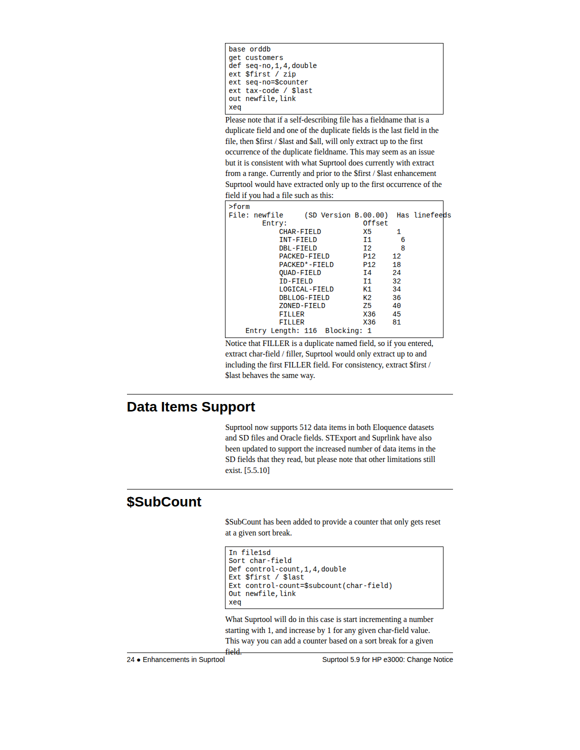base orddb
get customers
def seq-no,1,4,double
ext $first / zip
ext seq-no=$counter
ext tax-code / $last
out newfile,link
xeq
Please note that if a self-describing file has a fieldname that is a duplicate field and one of the duplicate fields is the last field in the file, then $first / $last and $all, will only extract up to the first occurrence of the duplicate fieldname. This may seem as an issue but it is consistent with what Suprtool does currently with extract from a range. Currently and prior to the $first / $last enhancement Suprtool would have extracted only up to the first occurrence of the field if you had a file such as this:
>form
File: newfile     (SD Version B.00.00)  Has linefeeds
        Entry:                  Offset
            CHAR-FIELD          X5      1
            INT-FIELD           I1       6
            DBL-FIELD           I2       8
            PACKED-FIELD        P12    12
            PACKED*-FIELD       P12    18
            QUAD-FIELD          I4     24
            ID-FIELD            I1     32
            LOGICAL-FIELD       K1     34
            DBLLOG-FIELD        K2     36
            ZONED-FIELD         Z5     40
            FILLER              X36    45
            FILLER              X36    81
    Entry Length: 116  Blocking: 1
Notice that FILLER is a duplicate named field, so if you entered, extract char-field / filler, Suprtool would only extract up to and including the first FILLER field. For consistency, extract $first / $last behaves the same way.
Data Items Support
Suprtool now supports 512 data items in both Eloquence datasets and SD files and Oracle fields. STExport and Suprlink have also been updated to support the increased number of data items in the SD fields that they read, but please note that other limitations still exist. [5.5.10]
$SubCount
$SubCount has been added to provide a counter that only gets reset at a given sort break.
In file1sd
Sort char-field
Def control-count,1,4,double
Ext $first / $last
Ext control-count=$subcount(char-field)
Out newfile,link
xeq
What Suprtool will do in this case is start incrementing a number starting with 1, and increase by 1 for any given char-field value. This way you can add a counter based on a sort break for a given field.
24 ● Enhancements in Suprtool Suprtool 5.9 for HP e3000: Change Notice